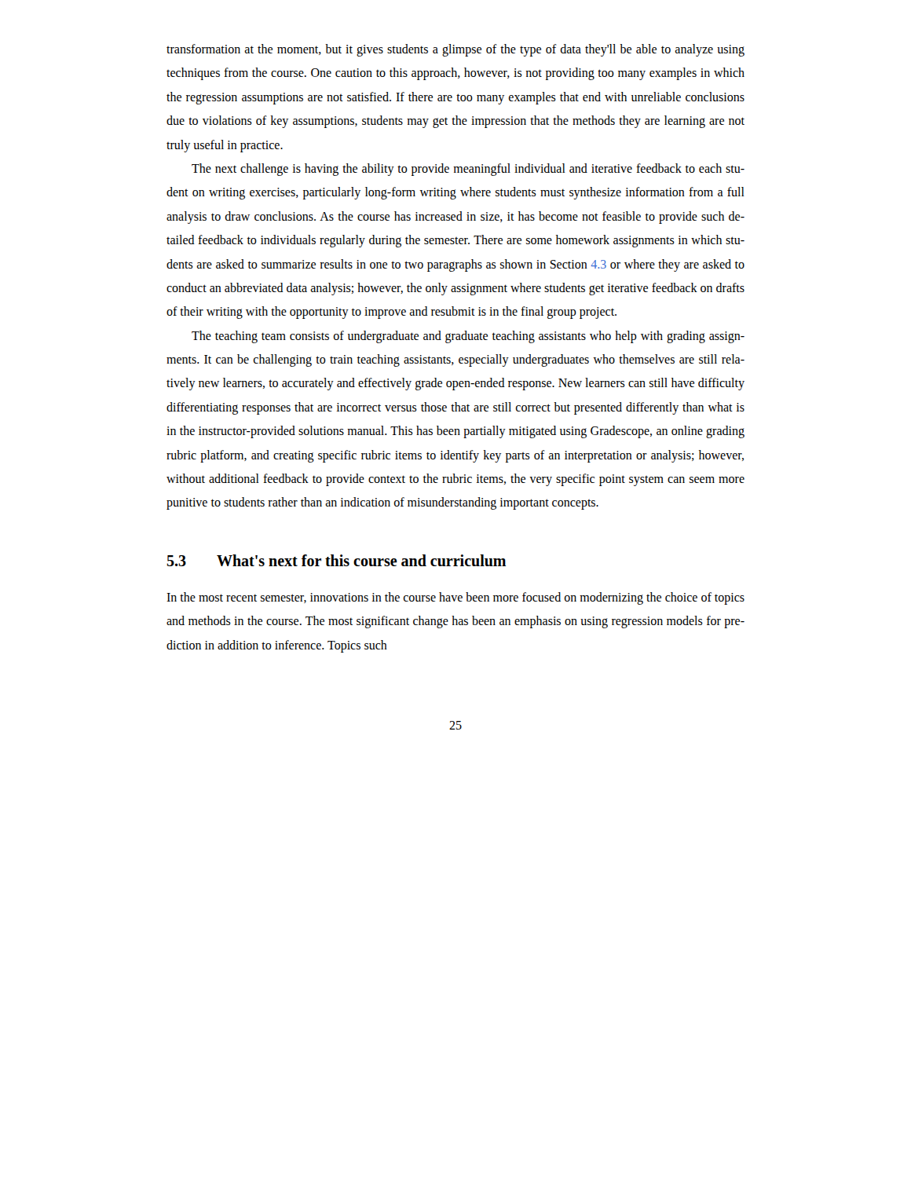transformation at the moment, but it gives students a glimpse of the type of data they'll be able to analyze using techniques from the course. One caution to this approach, however, is not providing too many examples in which the regression assumptions are not satisfied. If there are too many examples that end with unreliable conclusions due to violations of key assumptions, students may get the impression that the methods they are learning are not truly useful in practice.
The next challenge is having the ability to provide meaningful individual and iterative feedback to each student on writing exercises, particularly long-form writing where students must synthesize information from a full analysis to draw conclusions. As the course has increased in size, it has become not feasible to provide such detailed feedback to individuals regularly during the semester. There are some homework assignments in which students are asked to summarize results in one to two paragraphs as shown in Section 4.3 or where they are asked to conduct an abbreviated data analysis; however, the only assignment where students get iterative feedback on drafts of their writing with the opportunity to improve and resubmit is in the final group project.
The teaching team consists of undergraduate and graduate teaching assistants who help with grading assignments. It can be challenging to train teaching assistants, especially undergraduates who themselves are still relatively new learners, to accurately and effectively grade open-ended response. New learners can still have difficulty differentiating responses that are incorrect versus those that are still correct but presented differently than what is in the instructor-provided solutions manual. This has been partially mitigated using Gradescope, an online grading rubric platform, and creating specific rubric items to identify key parts of an interpretation or analysis; however, without additional feedback to provide context to the rubric items, the very specific point system can seem more punitive to students rather than an indication of misunderstanding important concepts.
5.3 What's next for this course and curriculum
In the most recent semester, innovations in the course have been more focused on modernizing the choice of topics and methods in the course. The most significant change has been an emphasis on using regression models for prediction in addition to inference. Topics such
25